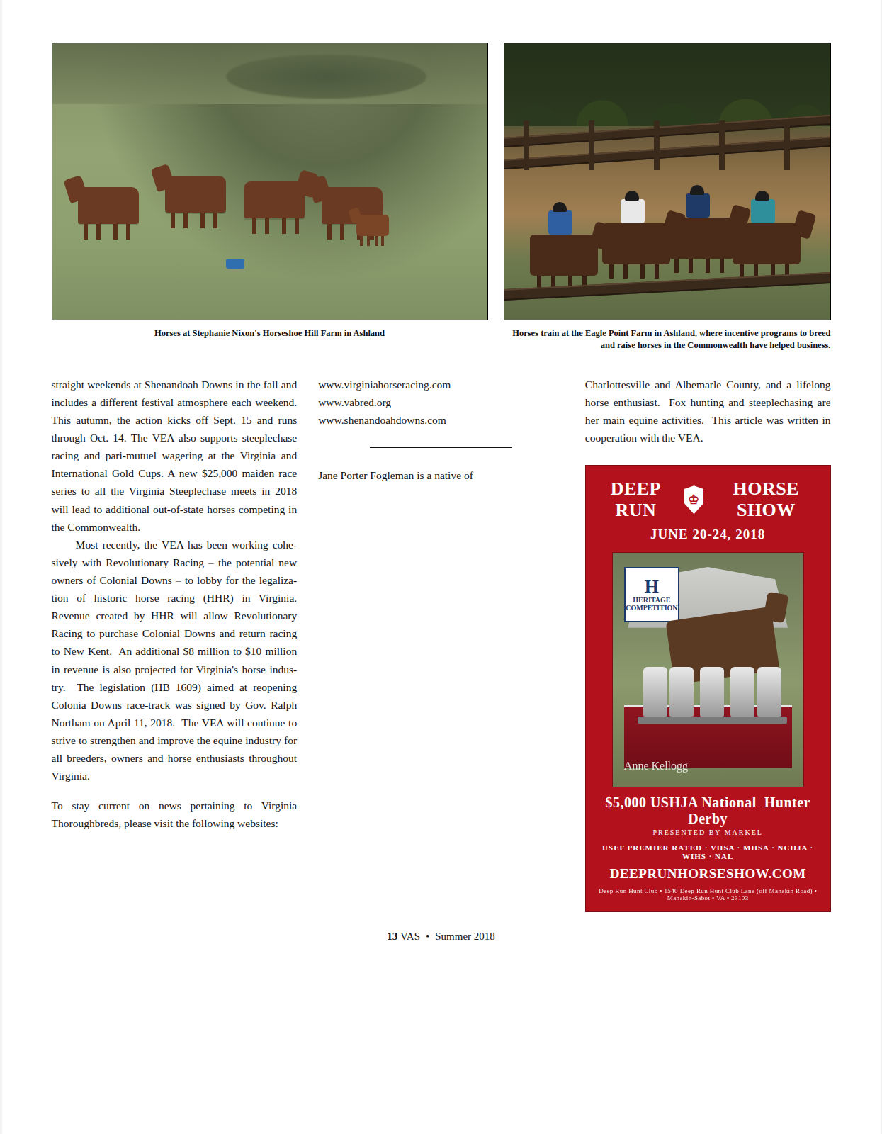Horses at Stephanie Nixon's Horseshoe Hill Farm in Ashland
Horses train at the Eagle Point Farm in Ashland, where incentive programs to breed and raise horses in the Commonwealth have helped business.
straight weekends at Shenandoah Downs in the fall and includes a different festival atmosphere each weekend. This autumn, the action kicks off Sept. 15 and runs through Oct. 14. The VEA also supports steeplechase racing and pari-mutuel wagering at the Virginia and International Gold Cups. A new $25,000 maiden race series to all the Virginia Steeplechase meets in 2018 will lead to additional out-of-state horses competing in the Commonwealth.
Most recently, the VEA has been working cohesively with Revolutionary Racing – the potential new owners of Colonial Downs – to lobby for the legalization of historic horse racing (HHR) in Virginia. Revenue created by HHR will allow Revolutionary Racing to purchase Colonial Downs and return racing to New Kent. An additional $8 million to $10 million in revenue is also projected for Virginia's horse industry. The legislation (HB 1609) aimed at reopening Colonia Downs race-track was signed by Gov. Ralph Northam on April 11, 2018. The VEA will continue to strive to strengthen and improve the equine industry for all breeders, owners and horse enthusiasts throughout Virginia.
To stay current on news pertaining to Virginia Thoroughbreds, please visit the following websites:
www.virginiahorseracing.com
www.vabred.org
www.shenandoahdowns.com
Jane Porter Fogleman is a native of
Charlottesville and Albemarle County, and a lifelong horse enthusiast. Fox hunting and steeplechasing are her main equine activities. This article was written in cooperation with the VEA.
DEEP RUN ♔ HORSE SHOW
JUNE 20-24, 2018
H HERITAGE
COMPETITION
Anne Kellogg
$5,000 USHJA National Hunter Derby PRESENTED BY MARKEL
USEF PREMIER RATED · VHSA · MHSA · NCHJA · WIHS · NAL
DEEPRUNHORSESHOW.COM
Deep Run Hunt Club • 1540 Deep Run Hunt Club Lane (off Manakin Road) • Manakin-Sabot • VA • 23103
13 VAS•Summer 2018